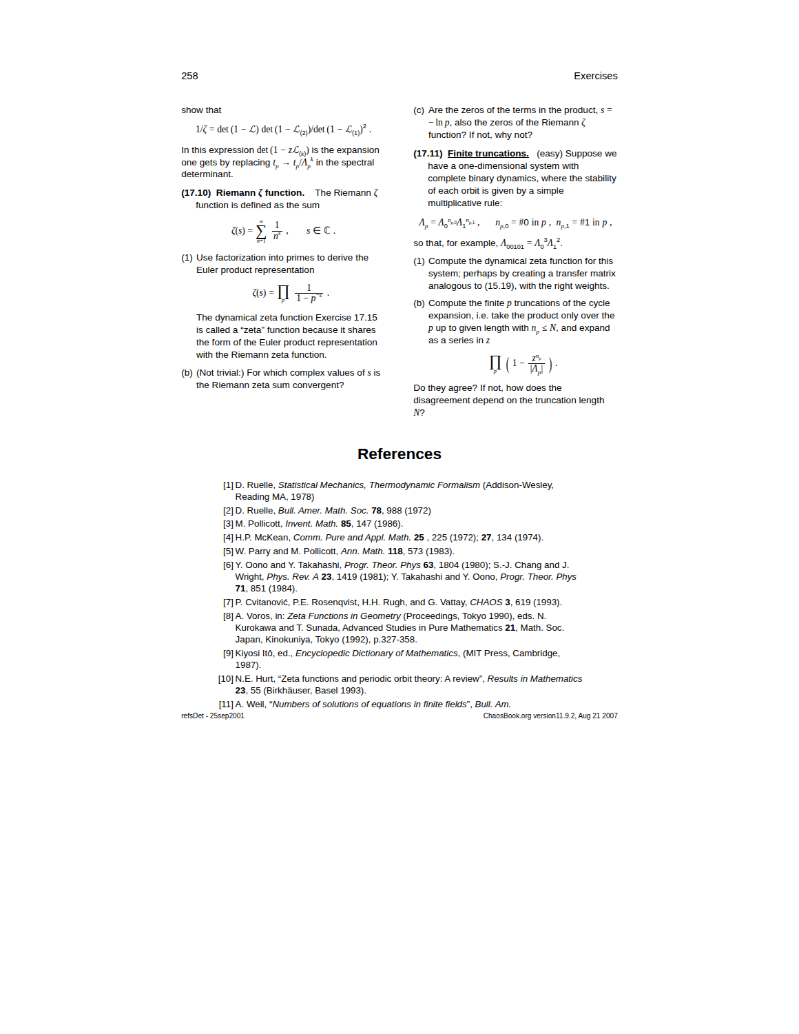258 Exercises
show that
1/ζ = det (1 − ℒ) det (1 − ℒ(2))/det (1 − ℒ(1))2 .
In this expression det (1 − zℒ(k)) is the expansion one gets by replacing tp → tp/Λpk in the spectral determinant.
(17.10) Riemann ζ function. The Riemann ζ function is defined as the sum
ζ(s) = ∞∑n=1 1 ns , s ∈ ℂ .
Use factorization into primes to derive the Euler product representation
ζ(s) = ∏p 11 − p−s .
The dynamical zeta function Exercise 17.15 is called a “zeta” function because it shares the form of the Euler product representation with the Riemann zeta function.
(Not trivial:) For which complex values of s is the Riemann zeta sum convergent?
Are the zeros of the terms in the product, s = − ln p, also the zeros of the Riemann ζ function? If not, why not?
(17.11) Finite truncations. (easy) Suppose we have a one-dimensional system with complete binary dynamics, where the stability of each orbit is given by a simple multiplicative rule:
Λp = Λ0np,0Λ1np,1 , np,0 = #0 in p , np,1 = #1 in p ,
so that, for example, Λ00101 = Λ03Λ12.
Compute the dynamical zeta function for this system; perhaps by creating a transfer matrix analogous to (15.19), with the right weights.
Compute the finite p truncations of the cycle expansion, i.e. take the product only over the p up to given length with np ≤ N, and expand as a series in z
∏p ( 1 − znp|Λp| ) .
Do they agree? If not, how does the disagreement depend on the truncation length N?
References
[1] D. Ruelle, Statistical Mechanics, Thermodynamic Formalism (Addison-Wesley, Reading MA, 1978)
[2] D. Ruelle, Bull. Amer. Math. Soc. 78, 988 (1972)
[3] M. Pollicott, Invent. Math. 85, 147 (1986).
[4] H.P. McKean, Comm. Pure and Appl. Math. 25 , 225 (1972); 27, 134 (1974).
[5] W. Parry and M. Pollicott, Ann. Math. 118, 573 (1983).
[6] Y. Oono and Y. Takahashi, Progr. Theor. Phys 63, 1804 (1980); S.-J. Chang and J. Wright, Phys. Rev. A 23, 1419 (1981); Y. Takahashi and Y. Oono, Progr. Theor. Phys 71, 851 (1984).
[7] P. Cvitanović, P.E. Rosenqvist, H.H. Rugh, and G. Vattay, CHAOS 3, 619 (1993).
[8] A. Voros, in: Zeta Functions in Geometry (Proceedings, Tokyo 1990), eds. N. Kurokawa and T. Sunada, Advanced Studies in Pure Mathematics 21, Math. Soc. Japan, Kinokuniya, Tokyo (1992), p.327-358.
[9] Kiyosi Itô, ed., Encyclopedic Dictionary of Mathematics, (MIT Press, Cambridge, 1987).
[10] N.E. Hurt, “Zeta functions and periodic orbit theory: A review”, Results in Mathematics 23, 55 (Birkhäuser, Basel 1993).
[11] A. Weil, “Numbers of solutions of equations in finite fields”, Bull. Am.
refsDet - 25sep2001 ChaosBook.org version11.9.2, Aug 21 2007